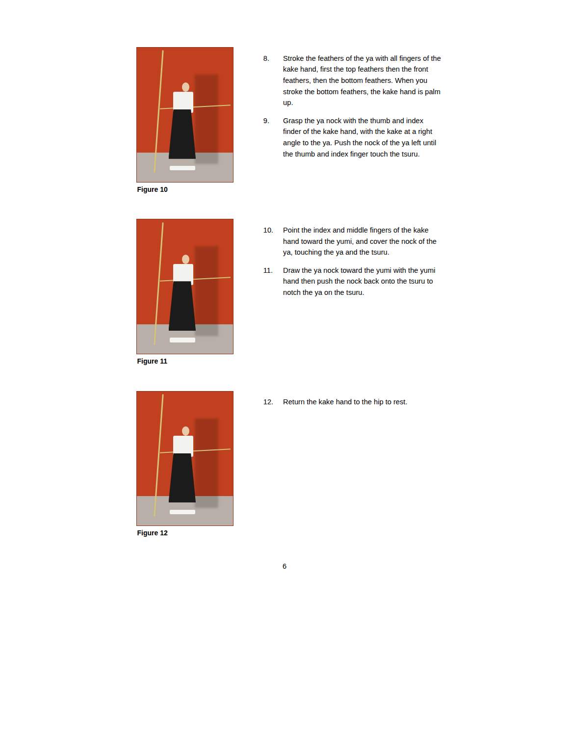Figure 10
8. Stroke the feathers of the ya with all fingers of the kake hand, first the top feathers then the front feathers, then the bottom feathers. When you stroke the bottom feathers, the kake hand is palm up.
9. Grasp the ya nock with the thumb and index finder of the kake hand, with the kake at a right angle to the ya. Push the nock of the ya left until the thumb and index finger touch the tsuru.
Figure 11
10. Point the index and middle fingers of the kake hand toward the yumi, and cover the nock of the ya, touching the ya and the tsuru.
11. Draw the ya nock toward the yumi with the yumi hand then push the nock back onto the tsuru to notch the ya on the tsuru.
Figure 12
12. Return the kake hand to the hip to rest.
6